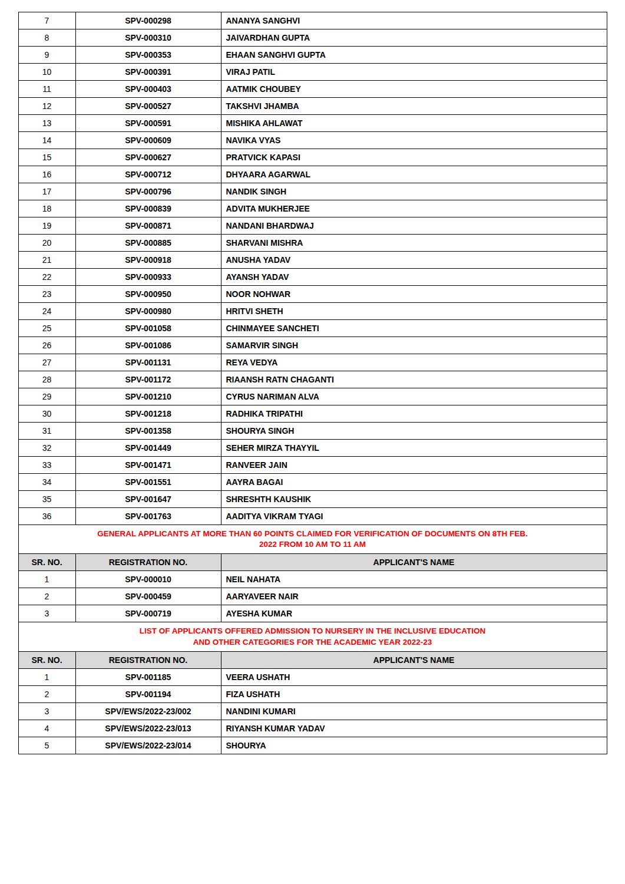| 7 | SPV-000298 | ANANYA SANGHVI |
| 8 | SPV-000310 | JAIVARDHAN GUPTA |
| 9 | SPV-000353 | EHAAN SANGHVI GUPTA |
| 10 | SPV-000391 | VIRAJ PATIL |
| 11 | SPV-000403 | AATMIK CHOUBEY |
| 12 | SPV-000527 | TAKSHVI JHAMBA |
| 13 | SPV-000591 | MISHIKA AHLAWAT |
| 14 | SPV-000609 | NAVIKA VYAS |
| 15 | SPV-000627 | PRATVICK KAPASI |
| 16 | SPV-000712 | DHYAARA AGARWAL |
| 17 | SPV-000796 | NANDIK SINGH |
| 18 | SPV-000839 | ADVITA MUKHERJEE |
| 19 | SPV-000871 | NANDANI BHARDWAJ |
| 20 | SPV-000885 | SHARVANI MISHRA |
| 21 | SPV-000918 | ANUSHA YADAV |
| 22 | SPV-000933 | AYANSH YADAV |
| 23 | SPV-000950 | NOOR NOHWAR |
| 24 | SPV-000980 | HRITVI SHETH |
| 25 | SPV-001058 | CHINMAYEE SANCHETI |
| 26 | SPV-001086 | SAMARVIR SINGH |
| 27 | SPV-001131 | REYA VEDYA |
| 28 | SPV-001172 | RIAANSH RATN CHAGANTI |
| 29 | SPV-001210 | CYRUS NARIMAN ALVA |
| 30 | SPV-001218 | RADHIKA TRIPATHI |
| 31 | SPV-001358 | SHOURYA SINGH |
| 32 | SPV-001449 | SEHER MIRZA THAYYIL |
| 33 | SPV-001471 | RANVEER JAIN |
| 34 | SPV-001551 | AAYRA BAGAI |
| 35 | SPV-001647 | SHRESHTH KAUSHIK |
| 36 | SPV-001763 | AADITYA VIKRAM TYAGI |
| GENERAL APPLICANTS AT MORE THAN 60 POINTS CLAIMED FOR VERIFICATION OF DOCUMENTS ON 8TH FEB. 2022 FROM 10 AM TO 11 AM |
| SR. NO. | REGISTRATION NO. | APPLICANT'S NAME |
| 1 | SPV-000010 | NEIL NAHATA |
| 2 | SPV-000459 | AARYAVEER NAIR |
| 3 | SPV-000719 | AYESHA KUMAR |
| LIST OF APPLICANTS OFFERED ADMISSION TO NURSERY IN THE INCLUSIVE EDUCATION AND OTHER CATEGORIES FOR THE ACADEMIC YEAR 2022-23 |
| SR. NO. | REGISTRATION NO. | APPLICANT'S NAME |
| 1 | SPV-001185 | VEERA USHATH |
| 2 | SPV-001194 | FIZA USHATH |
| 3 | SPV/EWS/2022-23/002 | NANDINI KUMARI |
| 4 | SPV/EWS/2022-23/013 | RIYANSH KUMAR YADAV |
| 5 | SPV/EWS/2022-23/014 | SHOURYA |